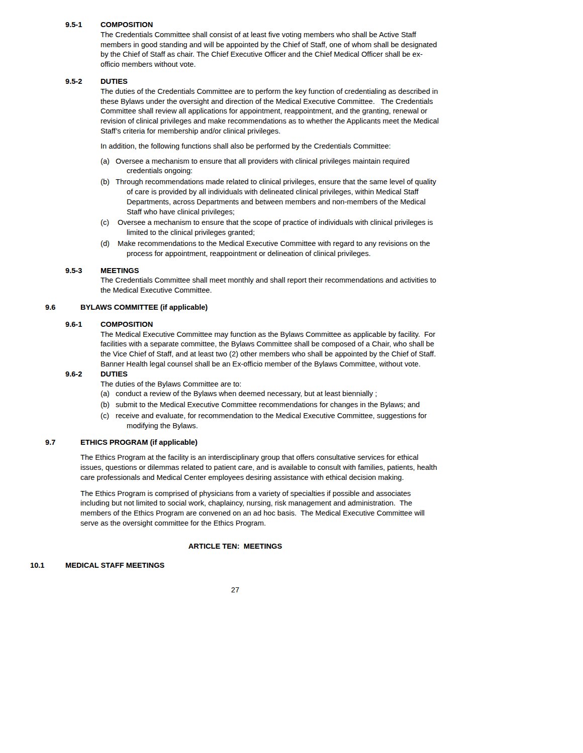9.5-1
COMPOSITION
The Credentials Committee shall consist of at least five voting members who shall be Active Staff members in good standing and will be appointed by the Chief of Staff, one of whom shall be designated by the Chief of Staff as chair. The Chief Executive Officer and the Chief Medical Officer shall be ex-officio members without vote.
9.5-2
DUTIES
The duties of the Credentials Committee are to perform the key function of credentialing as described in these Bylaws under the oversight and direction of the Medical Executive Committee. The Credentials Committee shall review all applications for appointment, reappointment, and the granting, renewal or revision of clinical privileges and make recommendations as to whether the Applicants meet the Medical Staff’s criteria for membership and/or clinical privileges.
In addition, the following functions shall also be performed by the Credentials Committee:
(a)
Oversee a mechanism to ensure that all providers with clinical privileges maintain required
credentials ongoing:
(b)
Through recommendations made related to clinical privileges, ensure that the same level of quality
of care is provided by all individuals with delineated clinical privileges, within Medical Staff Departments, across Departments and between members and non-members of the Medical Staff who have clinical privileges;
(c)
Oversee a mechanism to ensure that the scope of practice of individuals with clinical privileges is
limited to the clinical privileges granted;
(d)
Make recommendations to the Medical Executive Committee with regard to any revisions on the
process for appointment, reappointment or delineation of clinical privileges.
9.5-3
MEETINGS
The Credentials Committee shall meet monthly and shall report their recommendations and activities to the Medical Executive Committee.
9.6
BYLAWS COMMITTEE (if applicable)
9.6-1
COMPOSITION
The Medical Executive Committee may function as the Bylaws Committee as applicable by facility. For facilities with a separate committee, the Bylaws Committee shall be composed of a Chair, who shall be the Vice Chief of Staff, and at least two (2) other members who shall be appointed by the Chief of Staff. Banner Health legal counsel shall be an Ex-officio member of the Bylaws Committee, without vote.
9.6-2
DUTIES
The duties of the Bylaws Committee are to:
(a)
conduct a review of the Bylaws when deemed necessary, but at least biennially ;
(b)
submit to the Medical Executive Committee recommendations for changes in the Bylaws; and
(c)
receive and evaluate, for recommendation to the Medical Executive Committee, suggestions for
modifying the Bylaws.
9.7
ETHICS PROGRAM (if applicable)
The Ethics Program at the facility is an interdisciplinary group that offers consultative services for ethical issues, questions or dilemmas related to patient care, and is available to consult with families, patients, health care professionals and Medical Center employees desiring assistance with ethical decision making.
The Ethics Program is comprised of physicians from a variety of specialties if possible and associates including but not limited to social work, chaplaincy, nursing, risk management and administration. The members of the Ethics Program are convened on an ad hoc basis. The Medical Executive Committee will serve as the oversight committee for the Ethics Program.
ARTICLE TEN: MEETINGS
10.1
MEDICAL STAFF MEETINGS
27